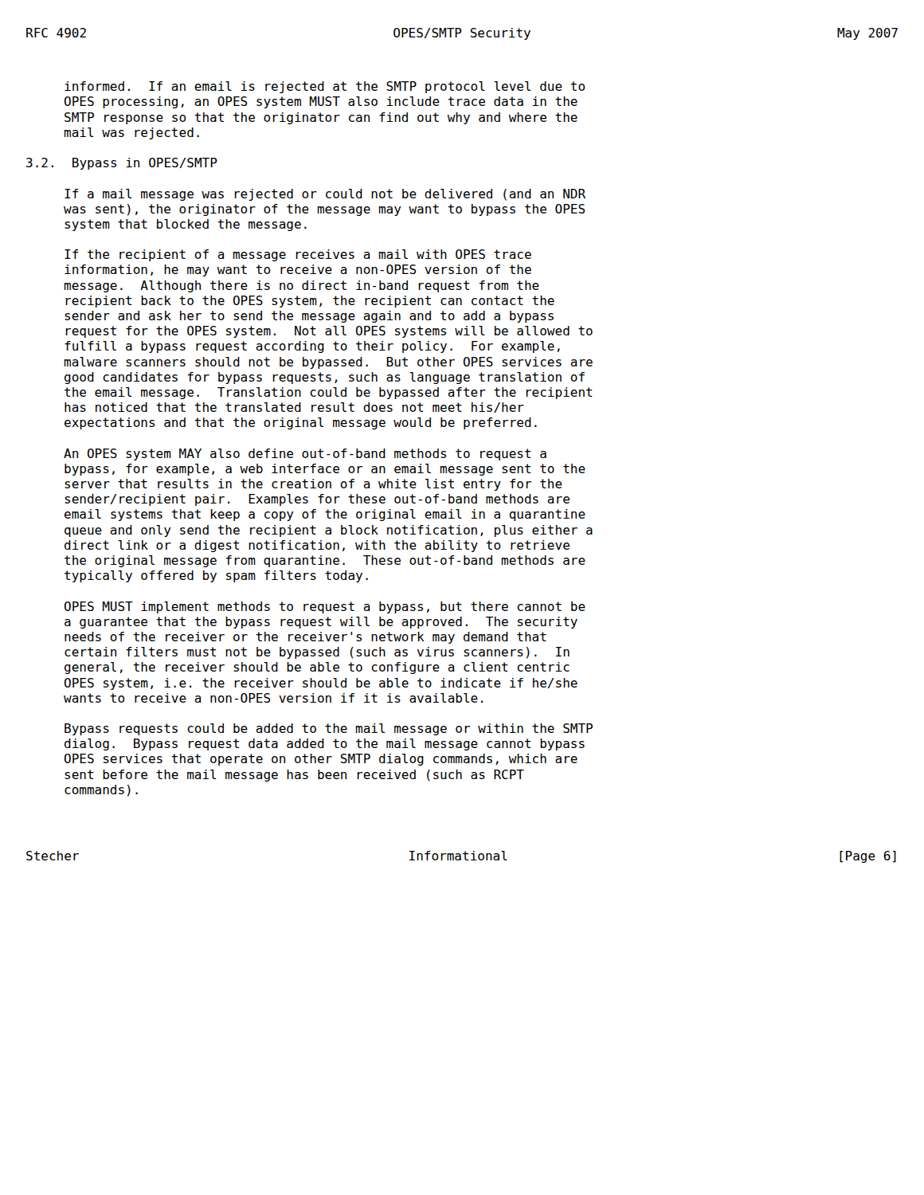RFC 4902 OPES/SMTP Security May 2007
informed. If an email is rejected at the SMTP protocol level due to OPES processing, an OPES system MUST also include trace data in the SMTP response so that the originator can find out why and where the mail was rejected.
3.2. Bypass in OPES/SMTP
If a mail message was rejected or could not be delivered (and an NDR was sent), the originator of the message may want to bypass the OPES system that blocked the message.
If the recipient of a message receives a mail with OPES trace information, he may want to receive a non-OPES version of the message. Although there is no direct in-band request from the recipient back to the OPES system, the recipient can contact the sender and ask her to send the message again and to add a bypass request for the OPES system. Not all OPES systems will be allowed to fulfill a bypass request according to their policy. For example, malware scanners should not be bypassed. But other OPES services are good candidates for bypass requests, such as language translation of the email message. Translation could be bypassed after the recipient has noticed that the translated result does not meet his/her expectations and that the original message would be preferred.
An OPES system MAY also define out-of-band methods to request a bypass, for example, a web interface or an email message sent to the server that results in the creation of a white list entry for the sender/recipient pair. Examples for these out-of-band methods are email systems that keep a copy of the original email in a quarantine queue and only send the recipient a block notification, plus either a direct link or a digest notification, with the ability to retrieve the original message from quarantine. These out-of-band methods are typically offered by spam filters today.
OPES MUST implement methods to request a bypass, but there cannot be a guarantee that the bypass request will be approved. The security needs of the receiver or the receiver's network may demand that certain filters must not be bypassed (such as virus scanners). In general, the receiver should be able to configure a client centric OPES system, i.e. the receiver should be able to indicate if he/she wants to receive a non-OPES version if it is available.
Bypass requests could be added to the mail message or within the SMTP dialog. Bypass request data added to the mail message cannot bypass OPES services that operate on other SMTP dialog commands, which are sent before the mail message has been received (such as RCPT commands).
Stecher Informational [Page 6]